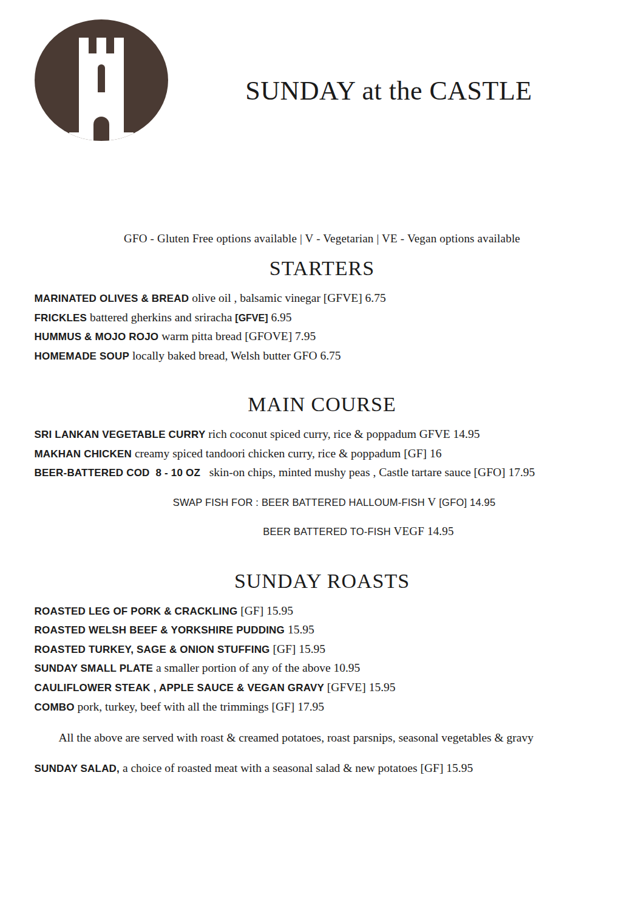SUNDAY at the CASTLE
GFO - Gluten Free options available | V - Vegetarian | VE - Vegan options available
STARTERS
Marinated Olives & Bread olive oil , balsamic vinegar [GFVE] 6.75
Frickles battered gherkins and sriracha [GFVE] 6.95
Hummus & Mojo Rojo warm pitta bread [GFOVE] 7.95
Homemade Soup locally baked bread, Welsh butter GFO 6.75
MAIN COURSE
Sri Lankan Vegetable Curry rich coconut spiced curry, rice & poppadum GFVE 14.95
Makhan Chicken creamy spiced tandoori chicken curry, rice & poppadum [GF] 16
Beer-Battered Cod 8 - 10 oz skin-on chips, minted mushy peas , Castle tartare sauce [GFO] 17.95
Swap fish for : Beer battered halloum-fish V [GFO] 14.95
Beer battered to-fish VEGF 14.95
SUNDAY ROASTS
Roasted Leg of Pork & Crackling [GF] 15.95
Roasted Welsh Beef & Yorkshire Pudding 15.95
Roasted Turkey, Sage & Onion Stuffing [GF] 15.95
Sunday Small Plate a smaller portion of any of the above 10.95
Cauliflower Steak , Apple Sauce & Vegan Gravy [GFVE] 15.95
Combo pork, turkey, beef with all the trimmings [GF] 17.95
All the above are served with roast & creamed potatoes, roast parsnips, seasonal vegetables & gravy
Sunday Salad, a choice of roasted meat with a seasonal salad & new potatoes [GF] 15.95